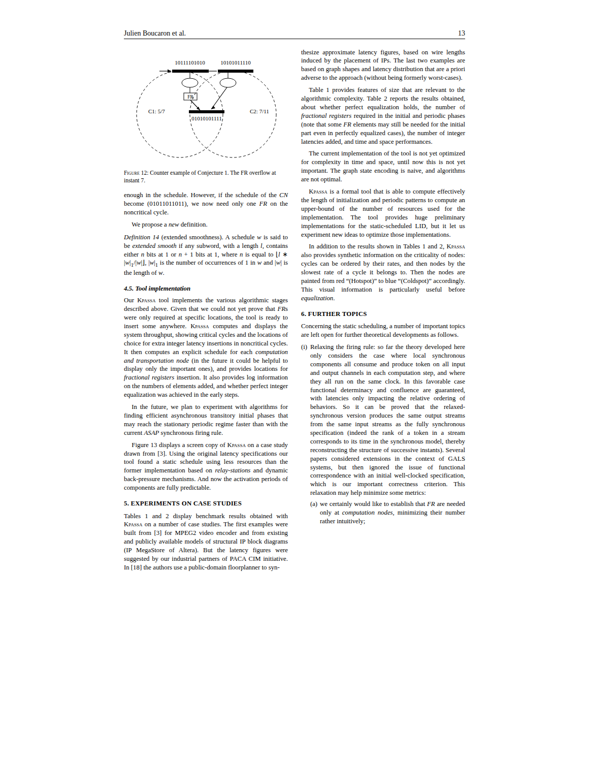Julien Boucaron et al.
13
10111101010 10101011110 FR 01010101111 C1: 5/7 C2: 7/11
Figure 12: Counter example of Conjecture 1. The FR overflow at instant 7.
enough in the schedule. However, if the schedule of the CN become (01011011011), we now need only one FR on the noncritical cycle.
We propose a new definition.
Definition 14 (extended smoothness). A schedule w is said to be extended smooth if any subword, with a length l, contains either n bits at 1 or n + 1 bits at 1, where n is equal to ⌊l ∗ |w|1/|w|⌋, |w|1 is the number of occurrences of 1 in w and |w| is the length of w.
4.5. Tool implementation
Our Kpassa tool implements the various algorithmic stages described above. Given that we could not yet prove that FRs were only required at specific locations, the tool is ready to insert some anywhere. Kpassa computes and displays the system throughput, showing critical cycles and the locations of choice for extra integer latency insertions in noncritical cycles. It then computes an explicit schedule for each computation and transportation node (in the future it could be helpful to display only the important ones), and provides locations for fractional registers insertion. It also provides log information on the numbers of elements added, and whether perfect integer equalization was achieved in the early steps.
In the future, we plan to experiment with algorithms for finding efficient asynchronous transitory initial phases that may reach the stationary periodic regime faster than with the current ASAP synchronous firing rule.
Figure 13 displays a screen copy of Kpassa on a case study drawn from [3]. Using the original latency specifications our tool found a static schedule using less resources than the former implementation based on relay-stations and dynamic back-pressure mechanisms. And now the activation periods of components are fully predictable.
5. Experiments on case studies
Tables 1 and 2 display benchmark results obtained with Kpassa on a number of case studies. The first examples were built from [3] for MPEG2 video encoder and from existing and publicly available models of structural IP block diagrams (IP MegaStore of Altera). But the latency figures were suggested by our industrial partners of PACA CIM initiative. In [18] the authors use a public-domain floorplanner to syn-
thesize approximate latency figures, based on wire lengths induced by the placement of IPs. The last two examples are based on graph shapes and latency distribution that are a priori adverse to the approach (without being formerly worst-cases).
Table 1 provides features of size that are relevant to the algorithmic complexity. Table 2 reports the results obtained, about whether perfect equalization holds, the number of fractional registers required in the initial and periodic phases (note that some FR elements may still be needed for the initial part even in perfectly equalized cases), the number of integer latencies added, and time and space performances.
The current implementation of the tool is not yet optimized for complexity in time and space, until now this is not yet important. The graph state encoding is naive, and algorithms are not optimal.
Kpassa is a formal tool that is able to compute effectively the length of initialization and periodic patterns to compute an upper-bound of the number of resources used for the implementation. The tool provides huge preliminary implementations for the static-scheduled LID, but it let us experiment new ideas to optimize those implementations.
In addition to the results shown in Tables 1 and 2, Kpassa also provides synthetic information on the criticality of nodes: cycles can be ordered by their rates, and then nodes by the slowest rate of a cycle it belongs to. Then the nodes are painted from red “(Hotspot)” to blue “(Coldspot)” accordingly. This visual information is particularly useful before equalization.
6. Further topics
Concerning the static scheduling, a number of important topics are left open for further theoretical developments as follows.
Relaxing the firing rule: so far the theory developed here only considers the case where local synchronous components all consume and produce token on all input and output channels in each computation step, and where they all run on the same clock. In this favorable case functional determinacy and confluence are guaranteed, with latencies only impacting the relative ordering of behaviors. So it can be proved that the relaxed-synchronous version produces the same output streams from the same input streams as the fully synchronous specification (indeed the rank of a token in a stream corresponds to its time in the synchronous model, thereby reconstructing the structure of successive instants). Several papers considered extensions in the context of GALS systems, but then ignored the issue of functional correspondence with an initial well-clocked specification, which is our important correctness criterion. This relaxation may help minimize some metrics:
we certainly would like to establish that FR are needed only at computation nodes, minimizing their number rather intuitively;